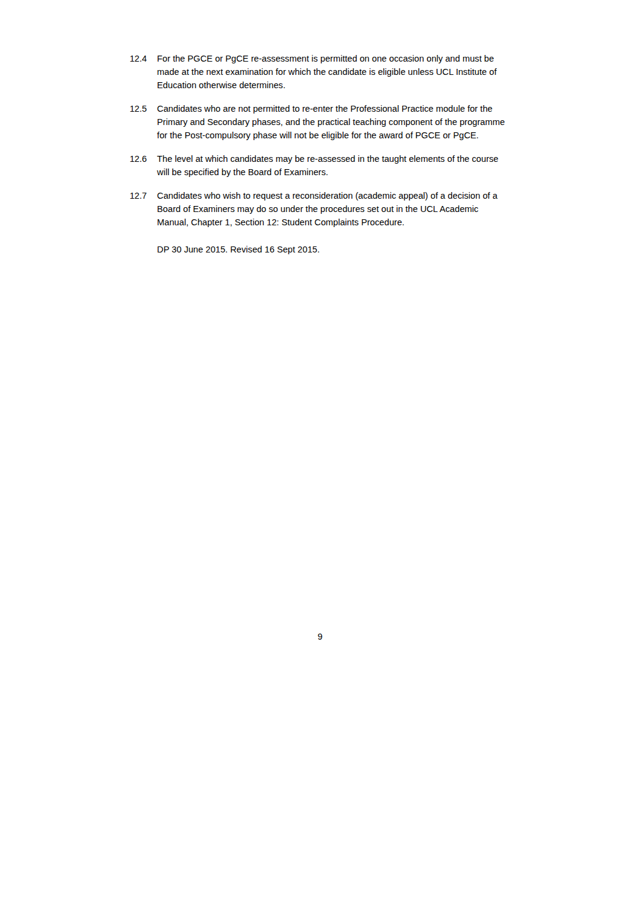12.4
For the PGCE or PgCE re-assessment is permitted on one occasion only and must be made at the next examination for which the candidate is eligible unless UCL Institute of Education otherwise determines.
12.5
Candidates who are not permitted to re-enter the Professional Practice module for the Primary and Secondary phases, and the practical teaching component of the programme for the Post-compulsory phase will not be eligible for the award of PGCE or PgCE.
12.6
The level at which candidates may be re-assessed in the taught elements of the course will be specified by the Board of Examiners.
12.7
Candidates who wish to request a reconsideration (academic appeal) of a decision of a Board of Examiners may do so under the procedures set out in the UCL Academic Manual, Chapter 1, Section 12: Student Complaints Procedure.
DP 30 June 2015. Revised 16 Sept 2015.
9